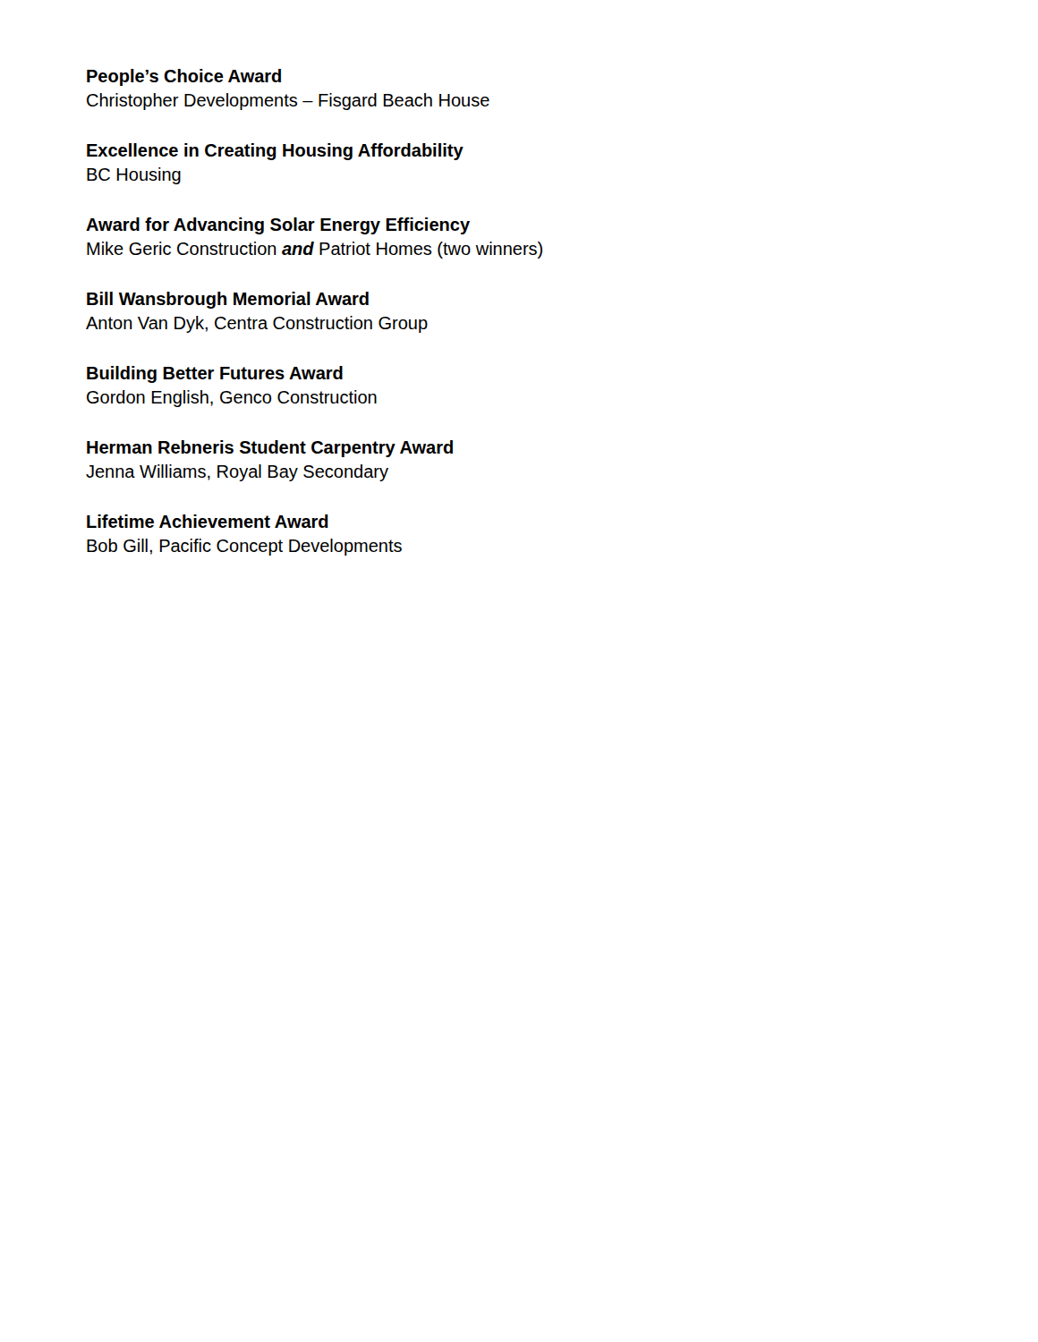People’s Choice Award
Christopher Developments – Fisgard Beach House
Excellence in Creating Housing Affordability
BC Housing
Award for Advancing Solar Energy Efficiency
Mike Geric Construction and Patriot Homes (two winners)
Bill Wansbrough Memorial Award
Anton Van Dyk, Centra Construction Group
Building Better Futures Award
Gordon English, Genco Construction
Herman Rebneris Student Carpentry Award
Jenna Williams, Royal Bay Secondary
Lifetime Achievement Award
Bob Gill, Pacific Concept Developments